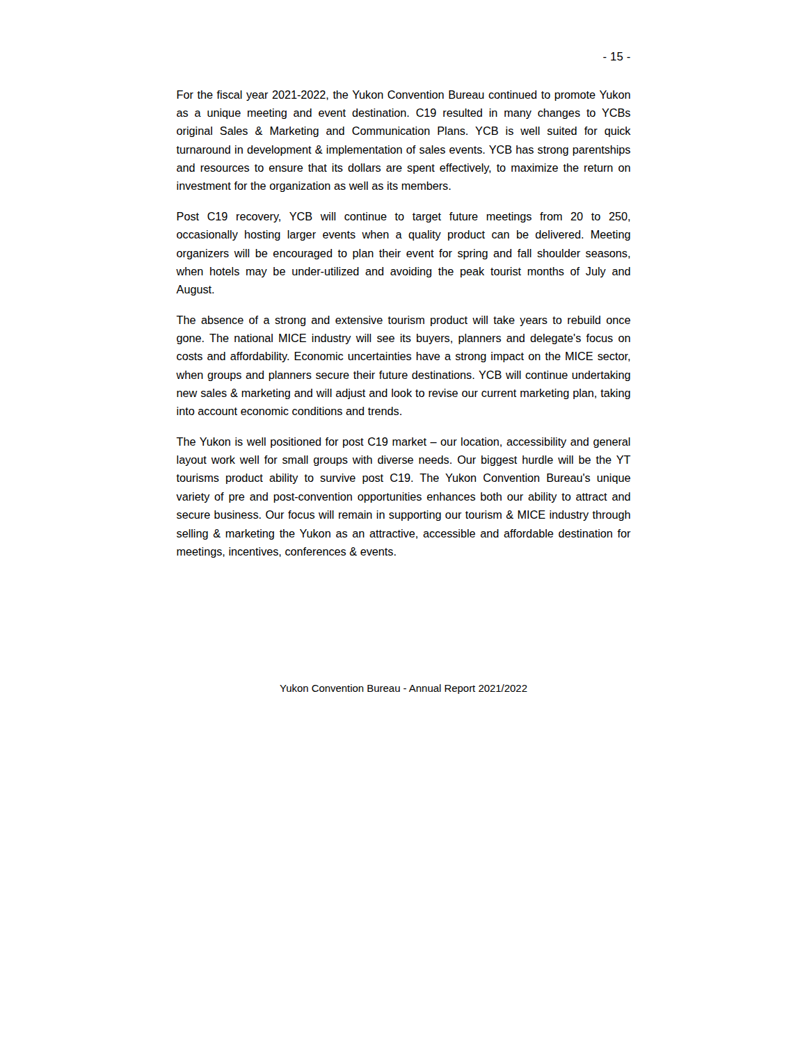- 15 -
For the fiscal year 2021-2022, the Yukon Convention Bureau continued to promote Yukon as a unique meeting and event destination. C19 resulted in many changes to YCBs original Sales & Marketing and Communication Plans. YCB is well suited for quick turnaround in development & implementation of sales events. YCB has strong parentships and resources to ensure that its dollars are spent effectively, to maximize the return on investment for the organization as well as its members.
Post C19 recovery, YCB will continue to target future meetings from 20 to 250, occasionally hosting larger events when a quality product can be delivered. Meeting organizers will be encouraged to plan their event for spring and fall shoulder seasons, when hotels may be under-utilized and avoiding the peak tourist months of July and August.
The absence of a strong and extensive tourism product will take years to rebuild once gone. The national MICE industry will see its buyers, planners and delegate's focus on costs and affordability. Economic uncertainties have a strong impact on the MICE sector, when groups and planners secure their future destinations. YCB will continue undertaking new sales & marketing and will adjust and look to revise our current marketing plan, taking into account economic conditions and trends.
The Yukon is well positioned for post C19 market – our location, accessibility and general layout work well for small groups with diverse needs. Our biggest hurdle will be the YT tourisms product ability to survive post C19. The Yukon Convention Bureau's unique variety of pre and post-convention opportunities enhances both our ability to attract and secure business. Our focus will remain in supporting our tourism & MICE industry through selling & marketing the Yukon as an attractive, accessible and affordable destination for meetings, incentives, conferences & events.
Yukon Convention Bureau - Annual Report 2021/2022